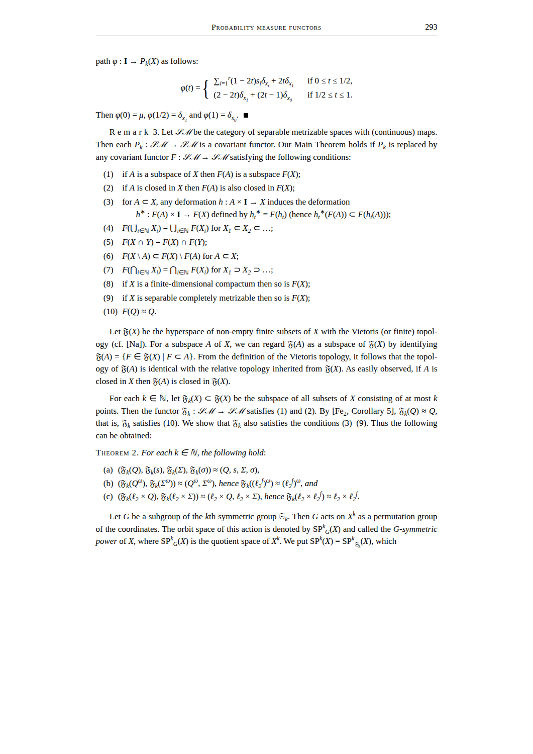Probability measure functors 293
path φ : I → Pk(X) as follows:
φ(t) = { ∑i=1r(1 − 2t)siδxi + 2tδx1 if 0 ≤ t ≤ 1/2, (2 − 2t)δx1 + (2t − 1)δx0 if 1/2 ≤ t ≤ 1.
Then φ(0) = μ, φ(1/2) = δx1 and φ(1) = δx0.
Remark 3. Let 𝒮ℳ be the category of separable metrizable spaces with (continuous) maps. Then each Pk : 𝒮ℳ → 𝒮ℳ is a covariant functor. Our Main Theorem holds if Pk is replaced by any covariant functor F : 𝒮ℳ → 𝒮ℳ satisfying the following conditions:
if A is a subspace of X then F(A) is a subspace F(X);
if A is closed in X then F(A) is also closed in F(X);
for A ⊂ X, any deformation h : A × I → X induces the deformation h∗ : F(A) × I → F(X) defined by ht∗ = F(ht) (hence ht∗(F(A)) ⊂ F(ht(A)));
F(⋃i∈ℕ Xi) = ⋃i∈ℕ F(Xi) for X1 ⊂ X2 ⊂ …;
F(X ∩ Y) = F(X) ∩ F(Y);
F(X \ A) ⊂ F(X) \ F(A) for A ⊂ X;
F(⋂i∈ℕ Xi) = ⋂i∈ℕ F(Xi) for X1 ⊃ X2 ⊃ …;
if X is a finite-dimensional compactum then so is F(X);
if X is separable completely metrizable then so is F(X);
F(Q) ≈ Q.
Let 𝔉(X) be the hyperspace of non-empty finite subsets of X with the Vietoris (or finite) topology (cf. [Na]). For a subspace A of X, we can regard 𝔉(A) as a subspace of 𝔉(X) by identifying 𝔉(A) = {F ∈ 𝔉(X) | F ⊂ A}. From the definition of the Vietoris topology, it follows that the topology of 𝔉(A) is identical with the relative topology inherited from 𝔉(X). As easily observed, if A is closed in X then 𝔉(A) is closed in 𝔉(X).
For each k ∈ ℕ, let 𝔉k(X) ⊂ 𝔉(X) be the subspace of all subsets of X consisting of at most k points. Then the functor 𝔉k : 𝒮ℳ → 𝒮ℳ satisfies (1) and (2). By [Fe2, Corollary 5], 𝔉k(Q) ≈ Q, that is, 𝔉k satisfies (10). We show that 𝔉k also satisfies the conditions (3)–(9). Thus the following can be obtained:
Theorem 2. For each k ∈ ℕ, the following hold:
(𝔉k(Q), 𝔉k(s), 𝔉k(Σ), 𝔉k(σ)) ≈ (Q, s, Σ, σ),
(𝔉k(Qω), 𝔉k(Σω)) ≈ (Qω, Σω), hence 𝔉k((ℓ2f)ω) ≈ (ℓ2f)ω, and
(𝔉k(ℓ2 × Q), 𝔉k(ℓ2 × Σ)) ≈ (ℓ2 × Q, ℓ2 × Σ), hence 𝔉k(ℓ2 × ℓ2f) ≈ ℓ2 × ℓ2f.
Let G be a subgroup of the kth symmetric group 𝔖k. Then G acts on Xk as a permutation group of the coordinates. The orbit space of this action is denoted by SPkG(X) and called the G-symmetric power of X, where SPkG(X) is the quotient space of Xk. We put SPk(X) = SPk𝔖k(X), which